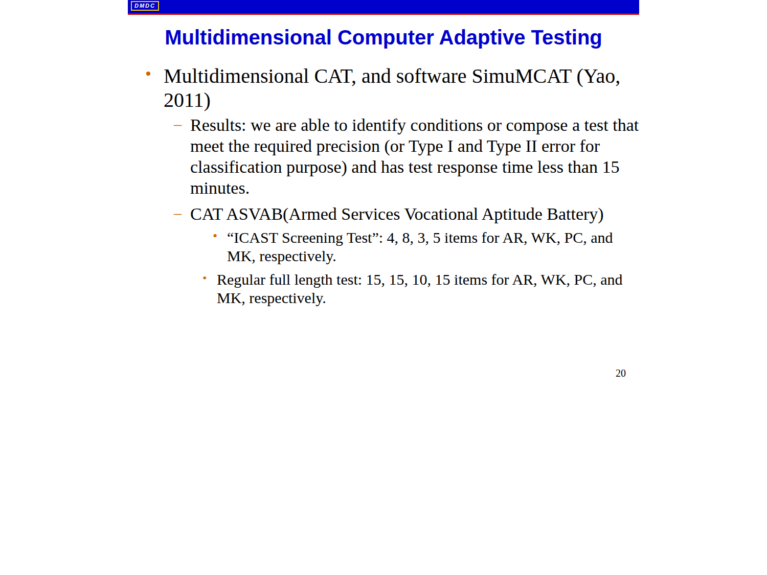DMDC
Multidimensional Computer Adaptive Testing
Multidimensional CAT, and software SimuMCAT (Yao, 2011)
Results: we are able to identify conditions or compose a test that meet the required precision (or Type I and Type II error for classification purpose) and has test response time less than 15 minutes.
CAT ASVAB(Armed Services Vocational Aptitude Battery)
“ICAST Screening Test”: 4, 8, 3, 5 items for AR, WK, PC, and MK, respectively.
Regular full length test: 15, 15, 10, 15 items for AR, WK, PC, and MK, respectively.
20